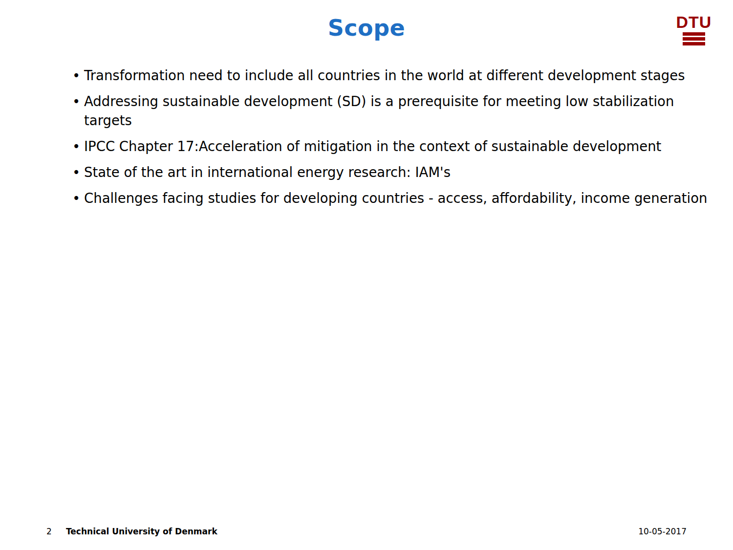Scope
DTU
Transformation need to include all countries in the world at different development stages
Addressing sustainable development (SD) is a prerequisite for meeting low stabilization targets
IPCC Chapter 17:Acceleration of mitigation in the context of sustainable development
State of the art in international energy research: IAM's
Challenges facing studies for developing countries - access, affordability, income generation
2 Technical University of Denmark
10-05-2017